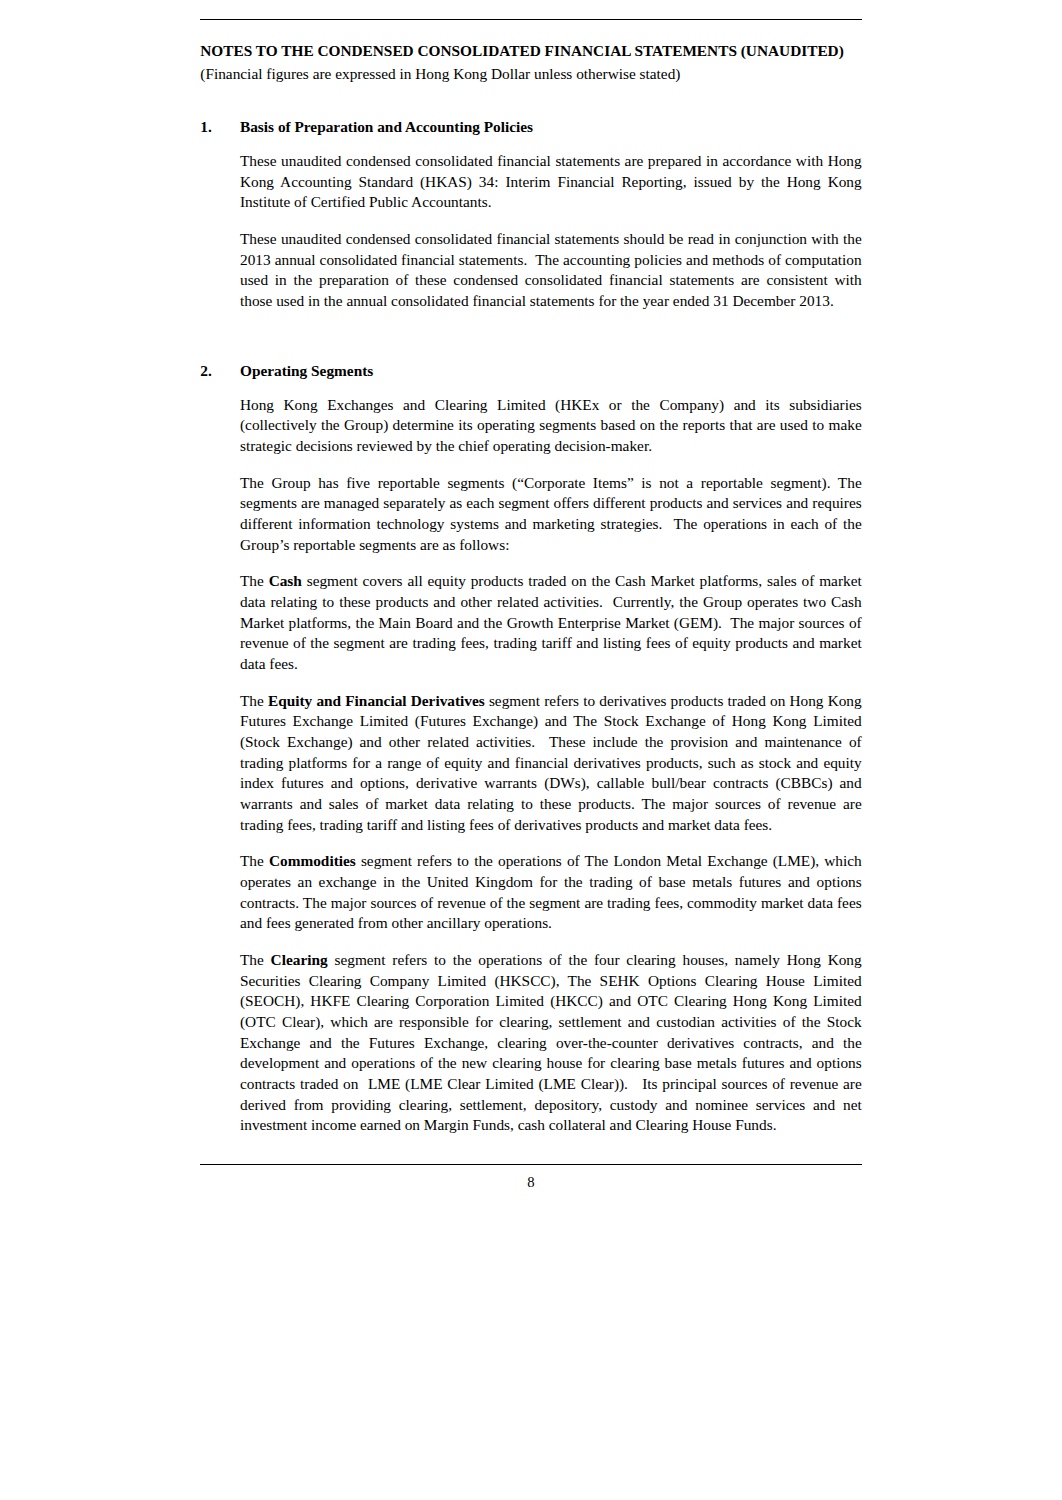NOTES TO THE CONDENSED CONSOLIDATED FINANCIAL STATEMENTS (UNAUDITED)
(Financial figures are expressed in Hong Kong Dollar unless otherwise stated)
1. Basis of Preparation and Accounting Policies
These unaudited condensed consolidated financial statements are prepared in accordance with Hong Kong Accounting Standard (HKAS) 34: Interim Financial Reporting, issued by the Hong Kong Institute of Certified Public Accountants.
These unaudited condensed consolidated financial statements should be read in conjunction with the 2013 annual consolidated financial statements. The accounting policies and methods of computation used in the preparation of these condensed consolidated financial statements are consistent with those used in the annual consolidated financial statements for the year ended 31 December 2013.
2. Operating Segments
Hong Kong Exchanges and Clearing Limited (HKEx or the Company) and its subsidiaries (collectively the Group) determine its operating segments based on the reports that are used to make strategic decisions reviewed by the chief operating decision-maker.
The Group has five reportable segments (“Corporate Items” is not a reportable segment). The segments are managed separately as each segment offers different products and services and requires different information technology systems and marketing strategies. The operations in each of the Group’s reportable segments are as follows:
The Cash segment covers all equity products traded on the Cash Market platforms, sales of market data relating to these products and other related activities. Currently, the Group operates two Cash Market platforms, the Main Board and the Growth Enterprise Market (GEM). The major sources of revenue of the segment are trading fees, trading tariff and listing fees of equity products and market data fees.
The Equity and Financial Derivatives segment refers to derivatives products traded on Hong Kong Futures Exchange Limited (Futures Exchange) and The Stock Exchange of Hong Kong Limited (Stock Exchange) and other related activities. These include the provision and maintenance of trading platforms for a range of equity and financial derivatives products, such as stock and equity index futures and options, derivative warrants (DWs), callable bull/bear contracts (CBBCs) and warrants and sales of market data relating to these products. The major sources of revenue are trading fees, trading tariff and listing fees of derivatives products and market data fees.
The Commodities segment refers to the operations of The London Metal Exchange (LME), which operates an exchange in the United Kingdom for the trading of base metals futures and options contracts. The major sources of revenue of the segment are trading fees, commodity market data fees and fees generated from other ancillary operations.
The Clearing segment refers to the operations of the four clearing houses, namely Hong Kong Securities Clearing Company Limited (HKSCC), The SEHK Options Clearing House Limited (SEOCH), HKFE Clearing Corporation Limited (HKCC) and OTC Clearing Hong Kong Limited (OTC Clear), which are responsible for clearing, settlement and custodian activities of the Stock Exchange and the Futures Exchange, clearing over-the-counter derivatives contracts, and the development and operations of the new clearing house for clearing base metals futures and options contracts traded on LME (LME Clear Limited (LME Clear)). Its principal sources of revenue are derived from providing clearing, settlement, depository, custody and nominee services and net investment income earned on Margin Funds, cash collateral and Clearing House Funds.
8